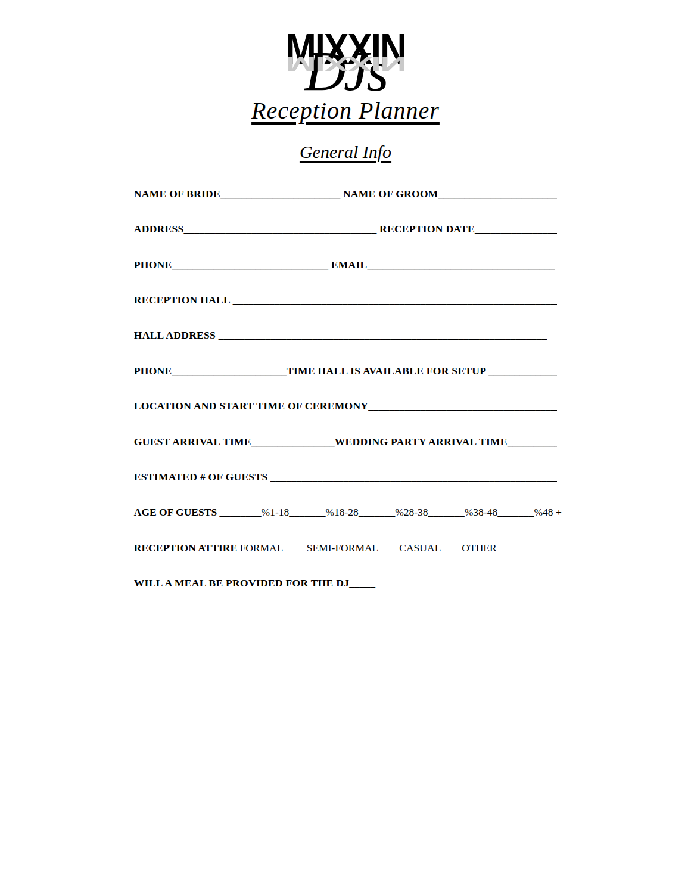MIXXIN MIXXIN DJs
Reception Planner
General Info
NAME OF BRIDE_______________________ NAME OF GROOM_______________________
ADDRESS_____________________________________ RECEPTION DATE________________
PHONE______________________________ EMAIL____________________________________
RECEPTION HALL _______________________________________________________________
HALL ADDRESS _______________________________________________________________
PHONE______________________TIME HALL IS AVAILABLE FOR SETUP ______________
LOCATION AND START TIME OF CEREMONY_______________________________________
GUEST ARRIVAL TIME________________WEDDING PARTY ARRIVAL TIME__________
ESTIMATED # OF GUESTS _______________________________________________________
AGE OF GUESTS ________%1-18_______%18-28_______%28-38_______%38-48_______%48 +
RECEPTION ATTIRE FORMAL____ SEMI-FORMAL____CASUAL____OTHER__________
WILL A MEAL BE PROVIDED FOR THE DJ_____